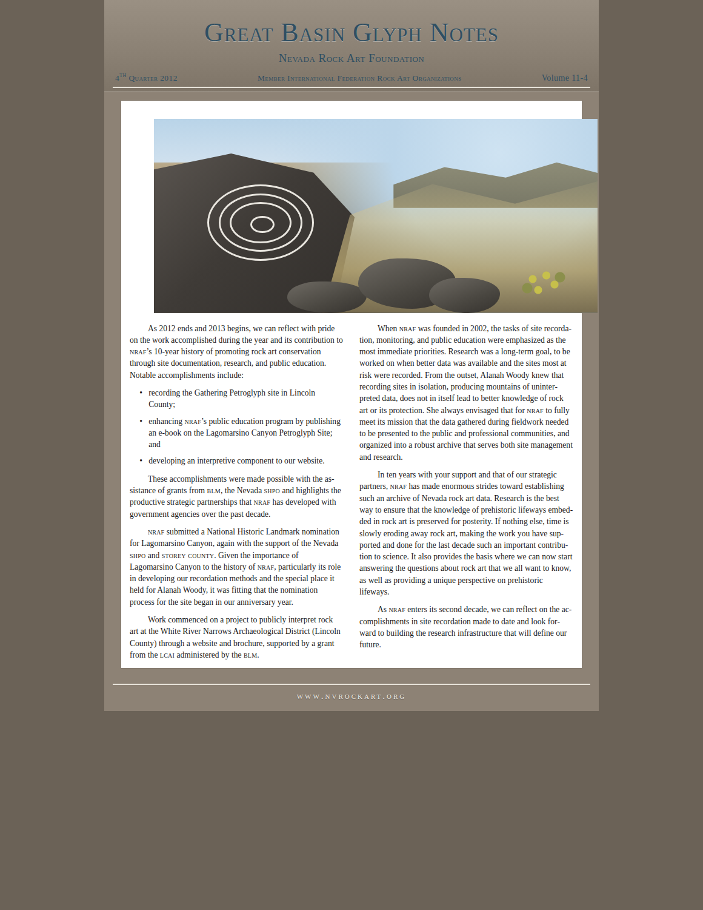Great Basin Glyph Notes
Nevada Rock Art Foundation
4th Quarter 2012
Member International Federation Rock Art Organizations
Volume 11-4
As 2012 ends and 2013 begins, we can reflect with pride on the work accomplished during the year and its contribution to nraf’s 10-year history of promoting rock art conservation through site documentation, research, and public education. Notable accomplishments include:
recording the Gathering Petroglyph site in Lincoln County;
enhancing nraf’s public education program by publishing an e-book on the Lagomarsino Canyon Petroglyph Site; and
developing an interpretive component to our website.
These accomplishments were made possible with the assistance of grants from blm, the Nevada shpo and highlights the productive strategic partnerships that nraf has developed with government agencies over the past decade.
nraf submitted a National Historic Landmark nomination for Lagomarsino Canyon, again with the support of the Nevada shpo and storey county. Given the importance of Lagomarsino Canyon to the history of nraf, particularly its role in developing our recordation methods and the special place it held for Alanah Woody, it was fitting that the nomination process for the site began in our anniversary year.
Work commenced on a project to publicly interpret rock art at the White River Narrows Archaeological District (Lincoln County) through a website and brochure, supported by a grant from the lcai administered by the blm.
When nraf was founded in 2002, the tasks of site recordation, monitoring, and public education were emphasized as the most immediate priorities. Research was a long-term goal, to be worked on when better data was available and the sites most at risk were recorded. From the outset, Alanah Woody knew that recording sites in isolation, producing mountains of uninterpreted data, does not in itself lead to better knowledge of rock art or its protection. She always envisaged that for nraf to fully meet its mission that the data gathered during fieldwork needed to be presented to the public and professional communities, and organized into a robust archive that serves both site management and research.
In ten years with your support and that of our strategic partners, nraf has made enormous strides toward establishing such an archive of Nevada rock art data. Research is the best way to ensure that the knowledge of prehistoric lifeways embedded in rock art is preserved for posterity. If nothing else, time is slowly eroding away rock art, making the work you have supported and done for the last decade such an important contribution to science. It also provides the basis where we can now start answering the questions about rock art that we all want to know, as well as providing a unique perspective on prehistoric lifeways.
As nraf enters its second decade, we can reflect on the accomplishments in site recordation made to date and look forward to building the research infrastructure that will define our future.
www.nvrockart.org